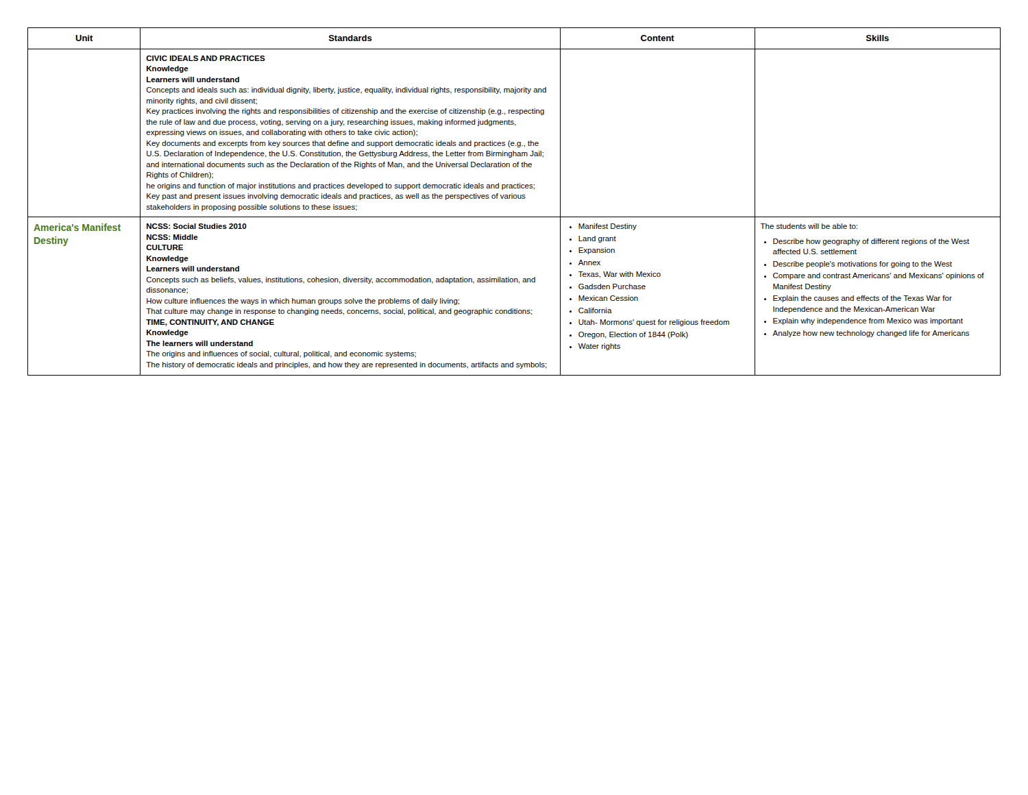| Unit | Standards | Content | Skills |
| --- | --- | --- | --- |
| | CIVIC IDEALS AND PRACTICES Knowledge Learners will understand Concepts and ideals such as: individual dignity, liberty, justice, equality, individual rights, responsibility, majority and minority rights, and civil dissent; Key practices involving the rights and responsibilities of citizenship and the exercise of citizenship (e.g., respecting the rule of law and due process, voting, serving on a jury, researching issues, making informed judgments, expressing views on issues, and collaborating with others to take civic action); Key documents and excerpts from key sources that define and support democratic ideals and practices (e.g., the U.S. Declaration of Independence, the U.S. Constitution, the Gettysburg Address, the Letter from Birmingham Jail; and international documents such as the Declaration of the Rights of Man, and the Universal Declaration of the Rights of Children); he origins and function of major institutions and practices developed to support democratic ideals and practices; Key past and present issues involving democratic ideals and practices, as well as the perspectives of various stakeholders in proposing possible solutions to these issues; | | |
| America's Manifest Destiny | NCSS: Social Studies 2010 NCSS: Middle CULTURE Knowledge Learners will understand Concepts such as beliefs, values, institutions, cohesion, diversity, accommodation, adaptation, assimilation, and dissonance; How culture influences the ways in which human groups solve the problems of daily living; That culture may change in response to changing needs, concerns, social, political, and geographic conditions; TIME, CONTINUITY, AND CHANGE Knowledge The learners will understand The origins and influences of social, cultural, political, and economic systems; The history of democratic ideals and principles, and how they are represented in documents, artifacts and symbols; | Manifest Destiny Land grant Expansion Annex Texas, War with Mexico Gadsden Purchase Mexican Cession California Utah- Mormons' quest for religious freedom Oregon, Election of 1844 (Polk) Water rights | The students will be able to: Describe how geography of different regions of the West affected U.S. settlement Describe people's motivations for going to the West Compare and contrast Americans' and Mexicans' opinions of Manifest Destiny Explain the causes and effects of the Texas War for Independence and the Mexican-American War Explain why independence from Mexico was important Analyze how new technology changed life for Americans |